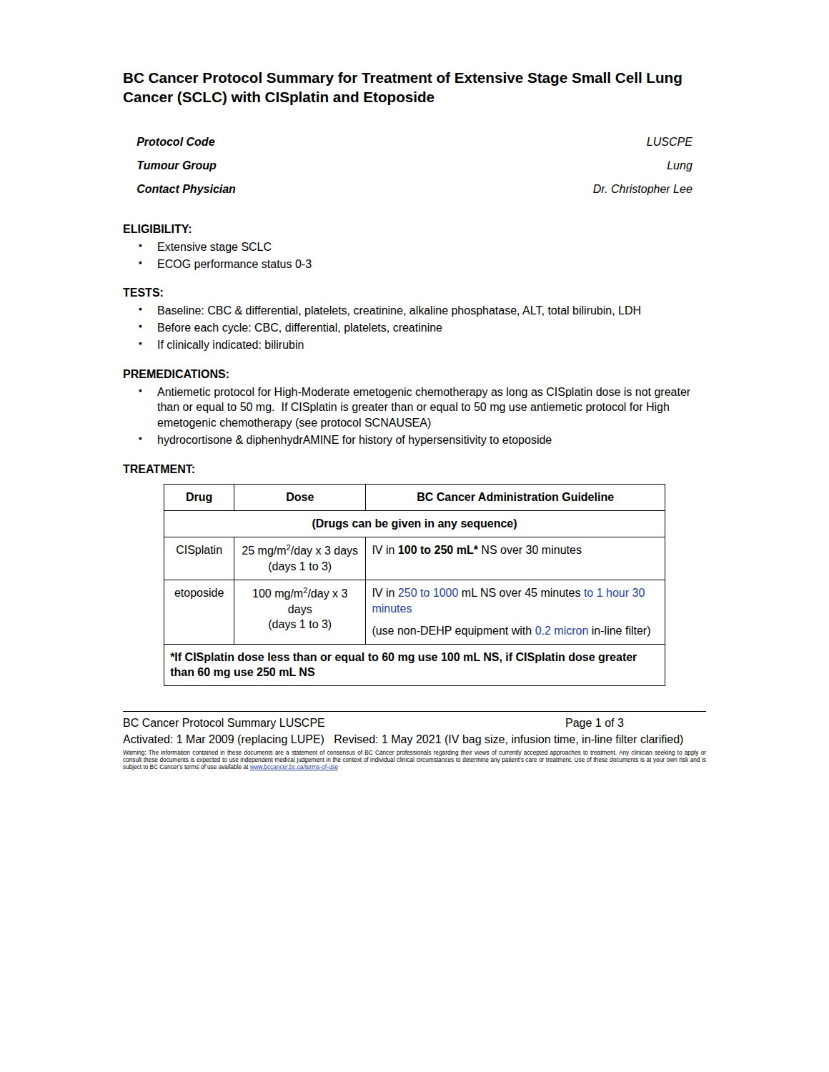BC Cancer Protocol Summary for Treatment of Extensive Stage Small Cell Lung Cancer (SCLC) with CISplatin and Etoposide
| Protocol Code | LUSCPE |
| Tumour Group | Lung |
| Contact Physician | Dr. Christopher Lee |
Eligibility:
Extensive stage SCLC
ECOG performance status 0-3
Tests:
Baseline: CBC & differential, platelets, creatinine, alkaline phosphatase, ALT, total bilirubin, LDH
Before each cycle: CBC, differential, platelets, creatinine
If clinically indicated: bilirubin
Premedications:
Antiemetic protocol for High-Moderate emetogenic chemotherapy as long as CISplatin dose is not greater than or equal to 50 mg. If CISplatin is greater than or equal to 50 mg use antiemetic protocol for High emetogenic chemotherapy (see protocol SCNAUSEA)
hydrocortisone & diphenhydrAMINE for history of hypersensitivity to etoposide
Treatment:
| Drug | Dose | BC Cancer Administration Guideline |
| --- | --- | --- |
| (Drugs can be given in any sequence) |
| CISplatin | 25 mg/m 2 /day x 3 days (days 1 to 3) | IV in 100 to 250 mL* NS over 30 minutes |
| etoposide | 100 mg/m 2 /day x 3 days (days 1 to 3) | IV in 250 to 1000 mL NS over 45 minutes to 1 hour 30 minutes (use non-DEHP equipment with 0.2 micron in-line filter) |
| *If CISplatin dose less than or equal to 60 mg use 100 mL NS, if CISplatin dose greater than 60 mg use 250 mL NS |
BC Cancer Protocol Summary LUSCPE Page 1 of 3
Activated: 1 Mar 2009 (replacing LUPE) Revised: 1 May 2021 (IV bag size, infusion time, in-line filter clarified)
Warning: The information contained in these documents are a statement of consensus of BC Cancer professionals regarding their views of currently accepted approaches to treatment. Any clinician seeking to apply or consult these documents is expected to use independent medical judgement in the context of individual clinical circumstances to determine any patient's care or treatment. Use of these documents is at your own risk and is subject to BC Cancer's terms of use available at www.bccancer.bc.ca/terms-of-use